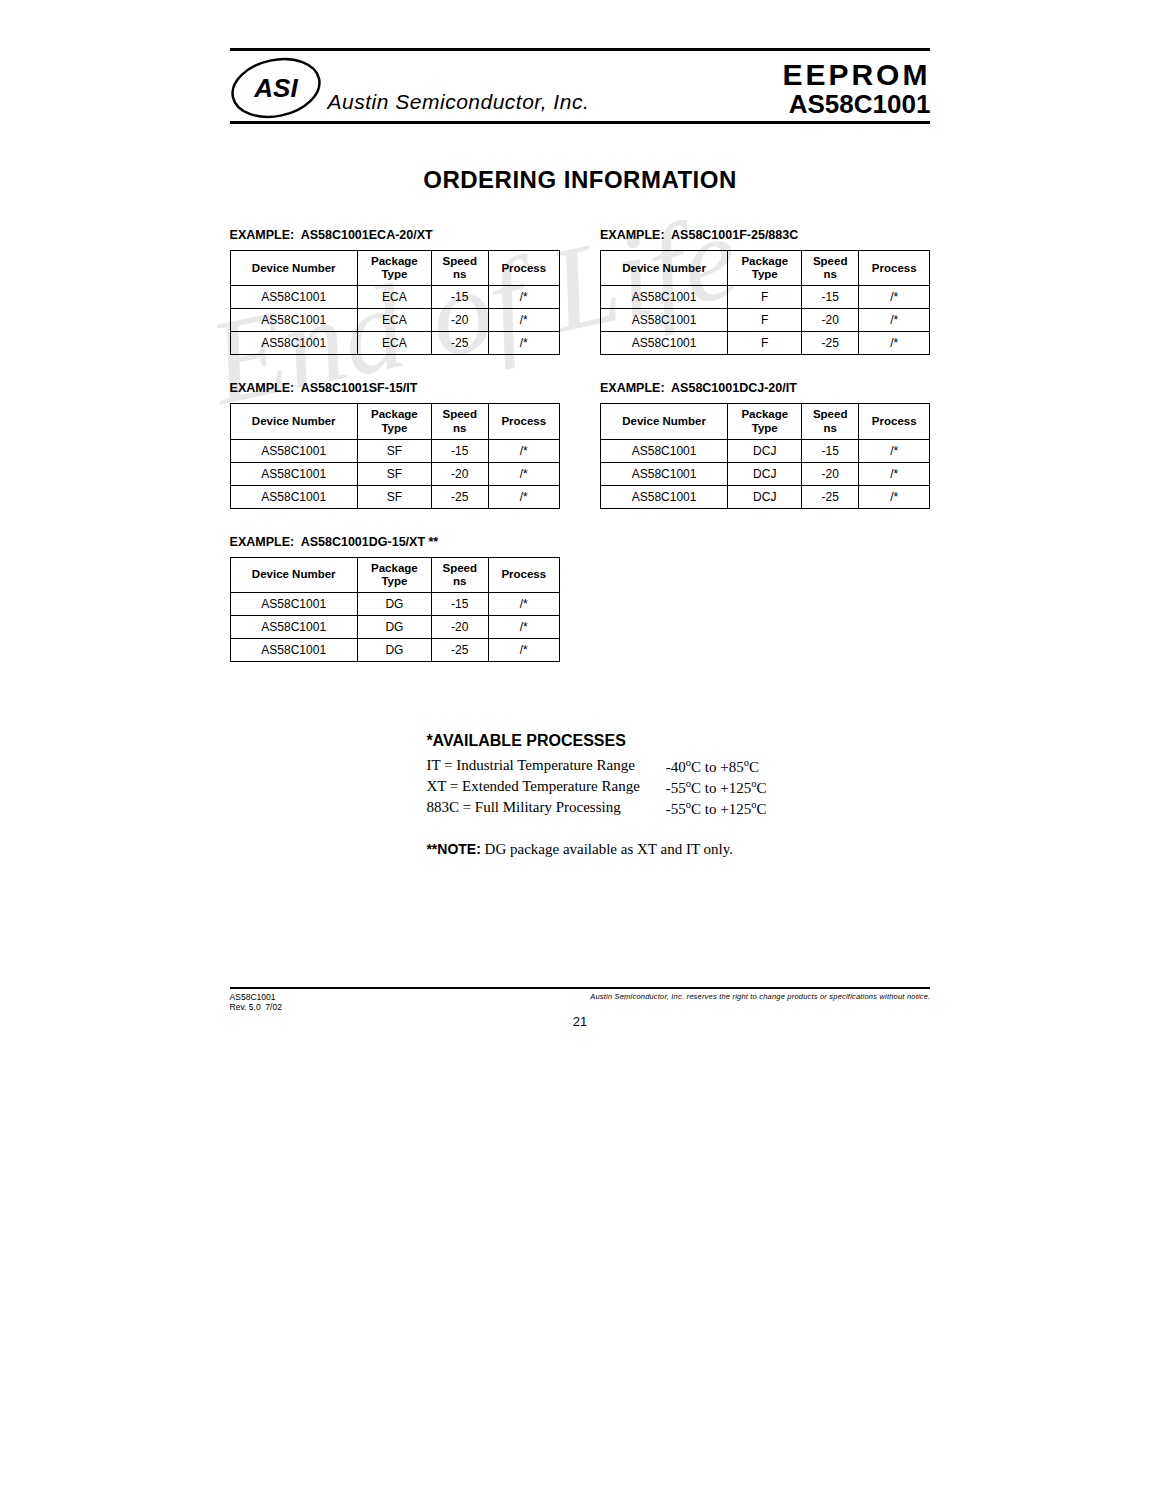End of Life
ASI
Austin Semiconductor, Inc.
EEPROM
AS58C1001
ORDERING INFORMATION
EXAMPLE: AS58C1001ECA-20/XT
| Device Number | Package Type | Speed ns | Process |
| --- | --- | --- | --- |
| AS58C1001 | ECA | -15 | /* |
| AS58C1001 | ECA | -20 | /* |
| AS58C1001 | ECA | -25 | /* |
EXAMPLE: AS58C1001F-25/883C
| Device Number | Package Type | Speed ns | Process |
| --- | --- | --- | --- |
| AS58C1001 | F | -15 | /* |
| AS58C1001 | F | -20 | /* |
| AS58C1001 | F | -25 | /* |
EXAMPLE: AS58C1001SF-15/IT
| Device Number | Package Type | Speed ns | Process |
| --- | --- | --- | --- |
| AS58C1001 | SF | -15 | /* |
| AS58C1001 | SF | -20 | /* |
| AS58C1001 | SF | -25 | /* |
EXAMPLE: AS58C1001DCJ-20/IT
| Device Number | Package Type | Speed ns | Process |
| --- | --- | --- | --- |
| AS58C1001 | DCJ | -15 | /* |
| AS58C1001 | DCJ | -20 | /* |
| AS58C1001 | DCJ | -25 | /* |
EXAMPLE: AS58C1001DG-15/XT **
| Device Number | Package Type | Speed ns | Process |
| --- | --- | --- | --- |
| AS58C1001 | DG | -15 | /* |
| AS58C1001 | DG | -20 | /* |
| AS58C1001 | DG | -25 | /* |
*AVAILABLE PROCESSES
| IT = Industrial Temperature Range | -40 o C to +85 o C |
| XT = Extended Temperature Range | -55 o C to +125 o C |
| 883C = Full Military Processing | -55 o C to +125 o C |
**NOTE: DG package available as XT and IT only.
AS58C1001
Rev. 5.0 7/02
Austin Semiconductor, Inc. reserves the right to change products or specifications without notice.
21